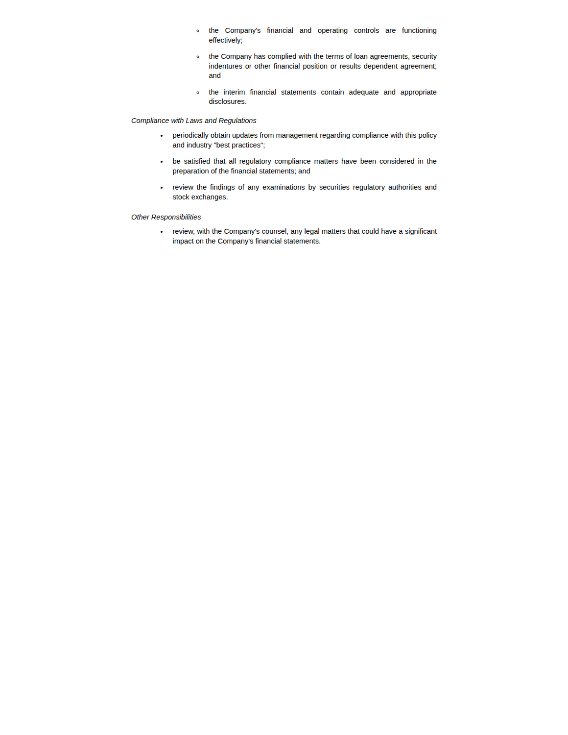the Company's financial and operating controls are functioning effectively;
the Company has complied with the terms of loan agreements, security indentures or other financial position or results dependent agreement; and
the interim financial statements contain adequate and appropriate disclosures.
Compliance with Laws and Regulations
periodically obtain updates from management regarding compliance with this policy and industry "best practices";
be satisfied that all regulatory compliance matters have been considered in the preparation of the financial statements; and
review the findings of any examinations by securities regulatory authorities and stock exchanges.
Other Responsibilities
review, with the Company's counsel, any legal matters that could have a significant impact on the Company's financial statements.